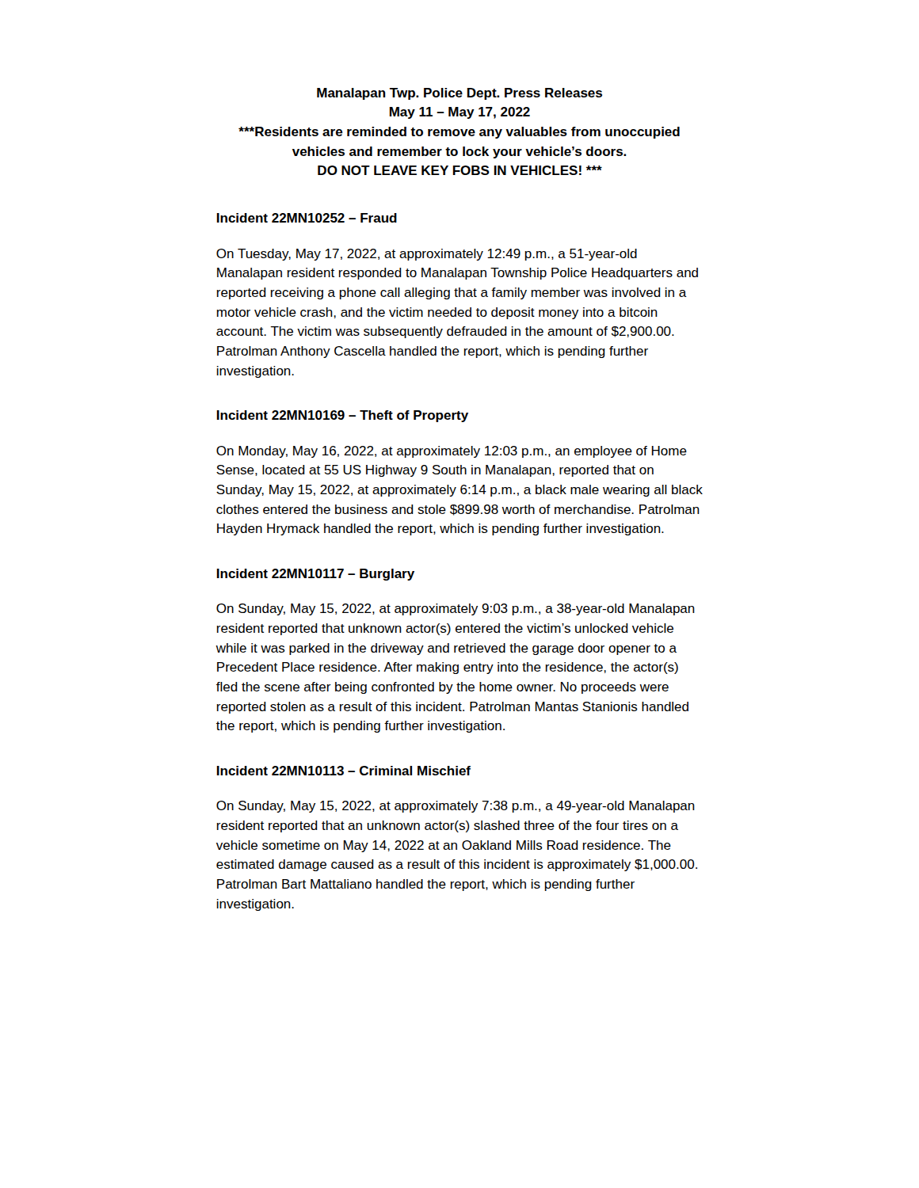Manalapan Twp. Police Dept. Press Releases
May 11 – May 17, 2022
***Residents are reminded to remove any valuables from unoccupied vehicles and remember to lock your vehicle’s doors.
DO NOT LEAVE KEY FOBS IN VEHICLES! ***
Incident 22MN10252 – Fraud
On Tuesday, May 17, 2022, at approximately 12:49 p.m., a 51-year-old Manalapan resident responded to Manalapan Township Police Headquarters and reported receiving a phone call alleging that a family member was involved in a motor vehicle crash, and the victim needed to deposit money into a bitcoin account. The victim was subsequently defrauded in the amount of $2,900.00. Patrolman Anthony Cascella handled the report, which is pending further investigation.
Incident 22MN10169 – Theft of Property
On Monday, May 16, 2022, at approximately 12:03 p.m., an employee of Home Sense, located at 55 US Highway 9 South in Manalapan, reported that on Sunday, May 15, 2022, at approximately 6:14 p.m., a black male wearing all black clothes entered the business and stole $899.98 worth of merchandise. Patrolman Hayden Hrymack handled the report, which is pending further investigation.
Incident 22MN10117 – Burglary
On Sunday, May 15, 2022, at approximately 9:03 p.m., a 38-year-old Manalapan resident reported that unknown actor(s) entered the victim’s unlocked vehicle while it was parked in the driveway and retrieved the garage door opener to a Precedent Place residence. After making entry into the residence, the actor(s) fled the scene after being confronted by the home owner. No proceeds were reported stolen as a result of this incident. Patrolman Mantas Stanionis handled the report, which is pending further investigation.
Incident 22MN10113 – Criminal Mischief
On Sunday, May 15, 2022, at approximately 7:38 p.m., a 49-year-old Manalapan resident reported that an unknown actor(s) slashed three of the four tires on a vehicle sometime on May 14, 2022 at an Oakland Mills Road residence. The estimated damage caused as a result of this incident is approximately $1,000.00. Patrolman Bart Mattaliano handled the report, which is pending further investigation.